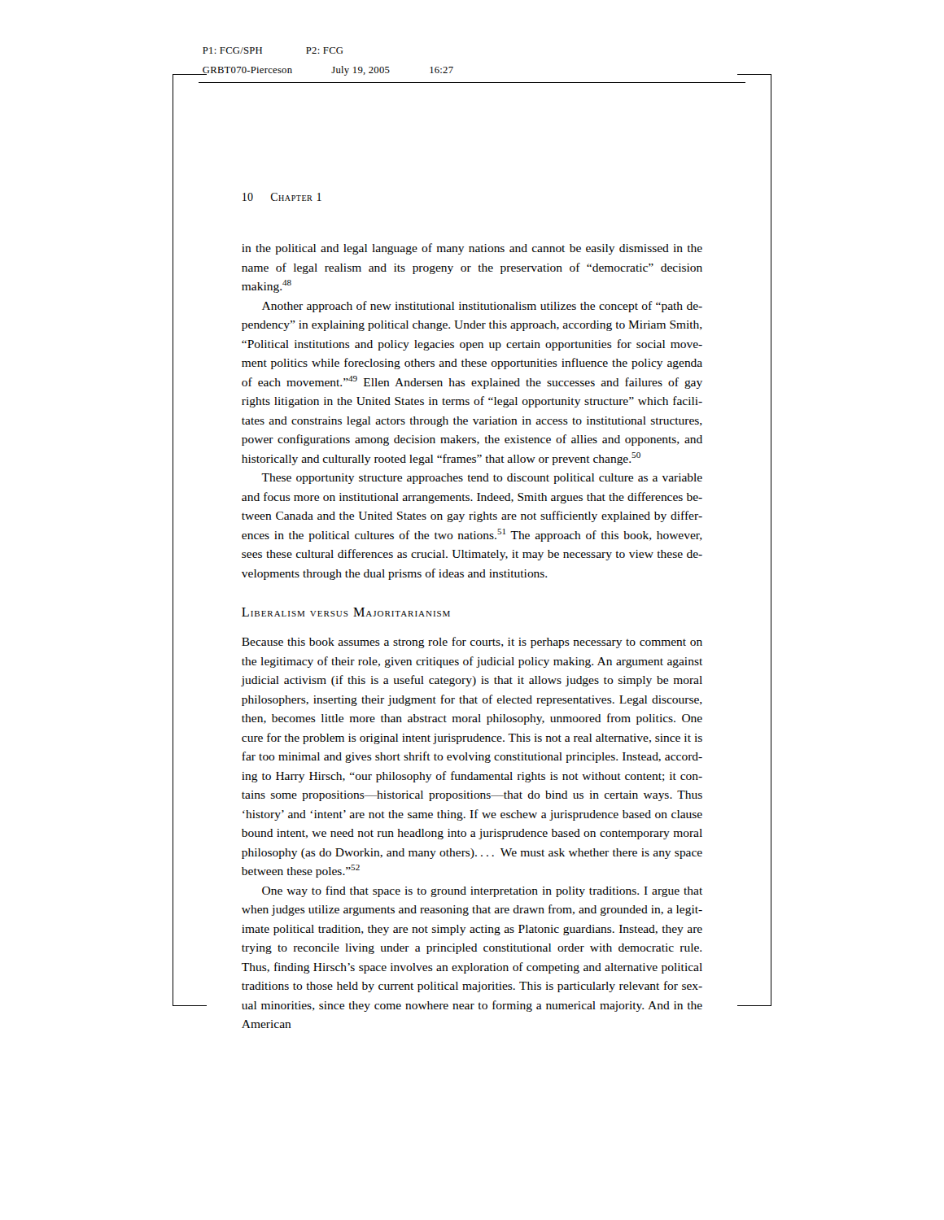P1: FCG/SPH P2: FCG
GRBT070-Pierceson July 19, 2005 16:27
10 Chapter 1
in the political and legal language of many nations and cannot be easily dismissed in the name of legal realism and its progeny or the preservation of “democratic” decision making.48
Another approach of new institutional institutionalism utilizes the concept of “path dependency” in explaining political change. Under this approach, according to Miriam Smith, “Political institutions and policy legacies open up certain opportunities for social movement politics while foreclosing others and these opportunities influence the policy agenda of each movement.”49 Ellen Andersen has explained the successes and failures of gay rights litigation in the United States in terms of “legal opportunity structure” which facilitates and constrains legal actors through the variation in access to institutional structures, power configurations among decision makers, the existence of allies and opponents, and historically and culturally rooted legal “frames” that allow or prevent change.50
These opportunity structure approaches tend to discount political culture as a variable and focus more on institutional arrangements. Indeed, Smith argues that the differences between Canada and the United States on gay rights are not sufficiently explained by differences in the political cultures of the two nations.51 The approach of this book, however, sees these cultural differences as crucial. Ultimately, it may be necessary to view these developments through the dual prisms of ideas and institutions.
Liberalism versus Majoritarianism
Because this book assumes a strong role for courts, it is perhaps necessary to comment on the legitimacy of their role, given critiques of judicial policy making. An argument against judicial activism (if this is a useful category) is that it allows judges to simply be moral philosophers, inserting their judgment for that of elected representatives. Legal discourse, then, becomes little more than abstract moral philosophy, unmoored from politics. One cure for the problem is original intent jurisprudence. This is not a real alternative, since it is far too minimal and gives short shrift to evolving constitutional principles. Instead, according to Harry Hirsch, “our philosophy of fundamental rights is not without content; it contains some propositions—historical propositions—that do bind us in certain ways. Thus ‘history’ and ‘intent’ are not the same thing. If we eschew a jurisprudence based on clause bound intent, we need not run headlong into a jurisprudence based on contemporary moral philosophy (as do Dworkin, and many others). . . .  We must ask whether there is any space between these poles.”52
One way to find that space is to ground interpretation in polity traditions. I argue that when judges utilize arguments and reasoning that are drawn from, and grounded in, a legitimate political tradition, they are not simply acting as Platonic guardians. Instead, they are trying to reconcile living under a principled constitutional order with democratic rule. Thus, finding Hirsch’s space involves an exploration of competing and alternative political traditions to those held by current political majorities. This is particularly relevant for sexual minorities, since they come nowhere near to forming a numerical majority. And in the American